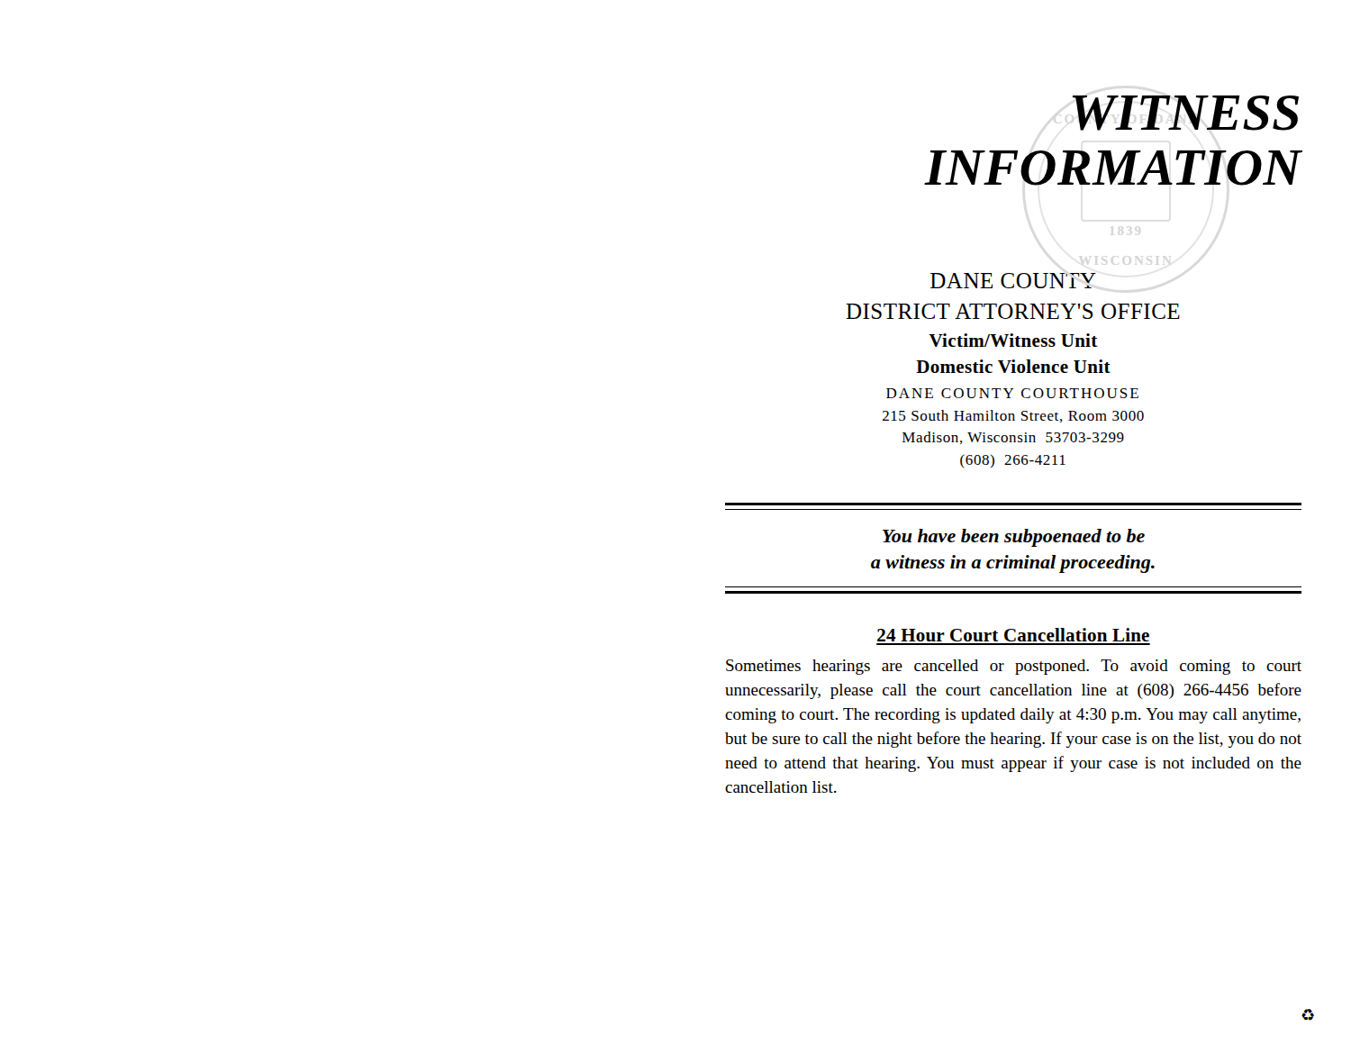COUNTY OF DANE
SEAL
1839
WISCONSIN
WITNESS
INFORMATION
DANE COUNTY
DISTRICT ATTORNEY'S OFFICE
Victim/Witness Unit
Domestic Violence Unit
DANE COUNTY COURTHOUSE
215 South Hamilton Street, Room 3000
Madison, Wisconsin 53703-3299
(608) 266-4211
You have been subpoenaed to be
a witness in a criminal proceeding.
24 Hour Court Cancellation Line
Sometimes hearings are cancelled or postponed. To avoid coming to court unnecessarily, please call the court cancellation line at (608) 266-4456 before coming to court. The recording is updated daily at 4:30 p.m. You may call anytime, but be sure to call the night before the hearing. If your case is on the list, you do not need to attend that hearing. You must appear if your case is not included on the cancellation list.
♻